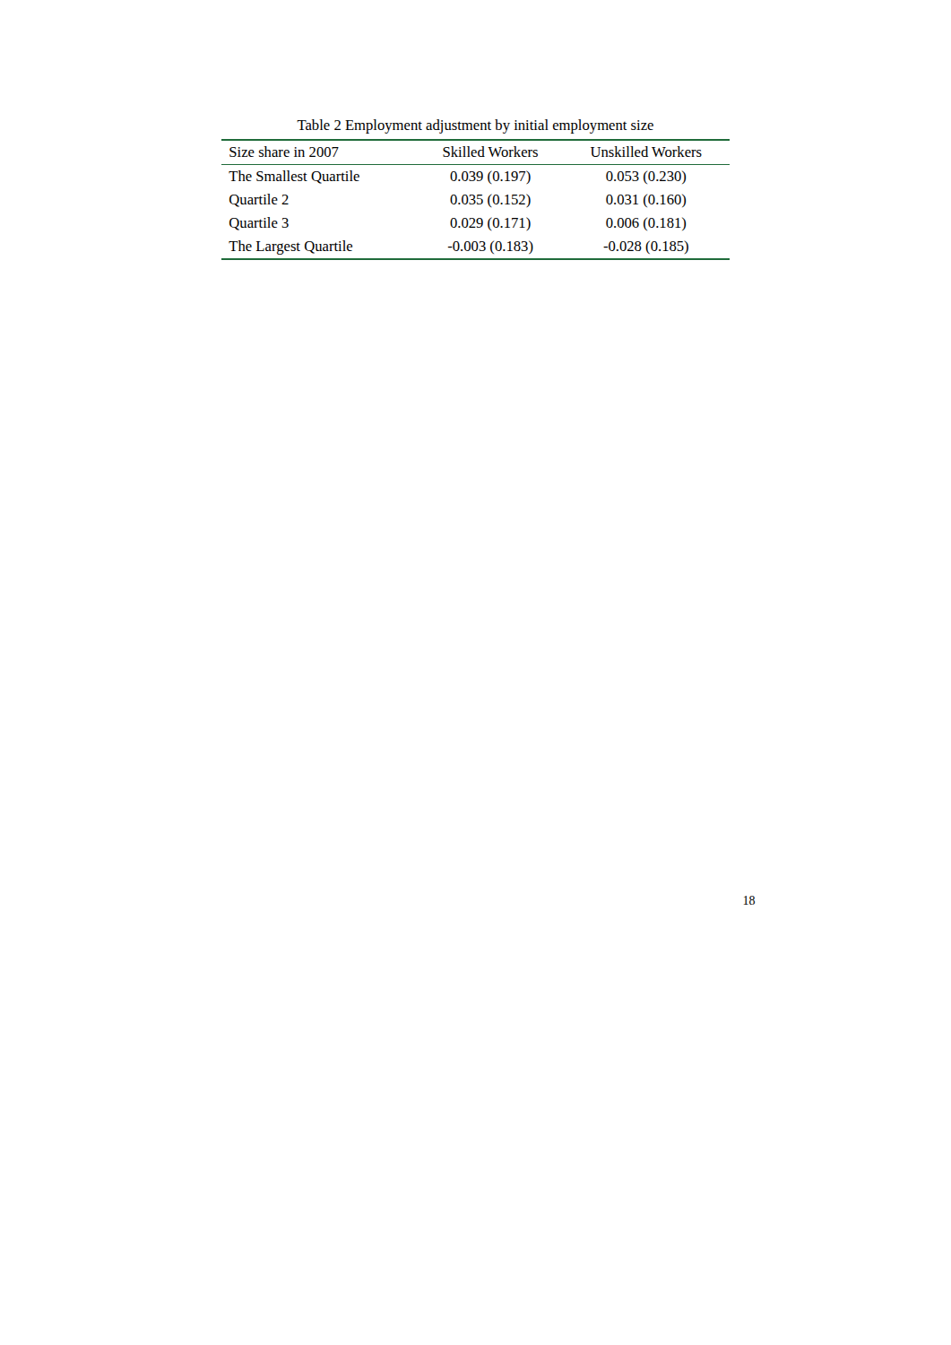Table 2 Employment adjustment by initial employment size
| Size share in 2007 | Skilled Workers | Unskilled Workers |
| --- | --- | --- |
| The Smallest Quartile | 0.039 (0.197) | 0.053 (0.230) |
| Quartile 2 | 0.035 (0.152) | 0.031 (0.160) |
| Quartile 3 | 0.029 (0.171) | 0.006 (0.181) |
| The Largest Quartile | -0.003 (0.183) | -0.028 (0.185) |
18